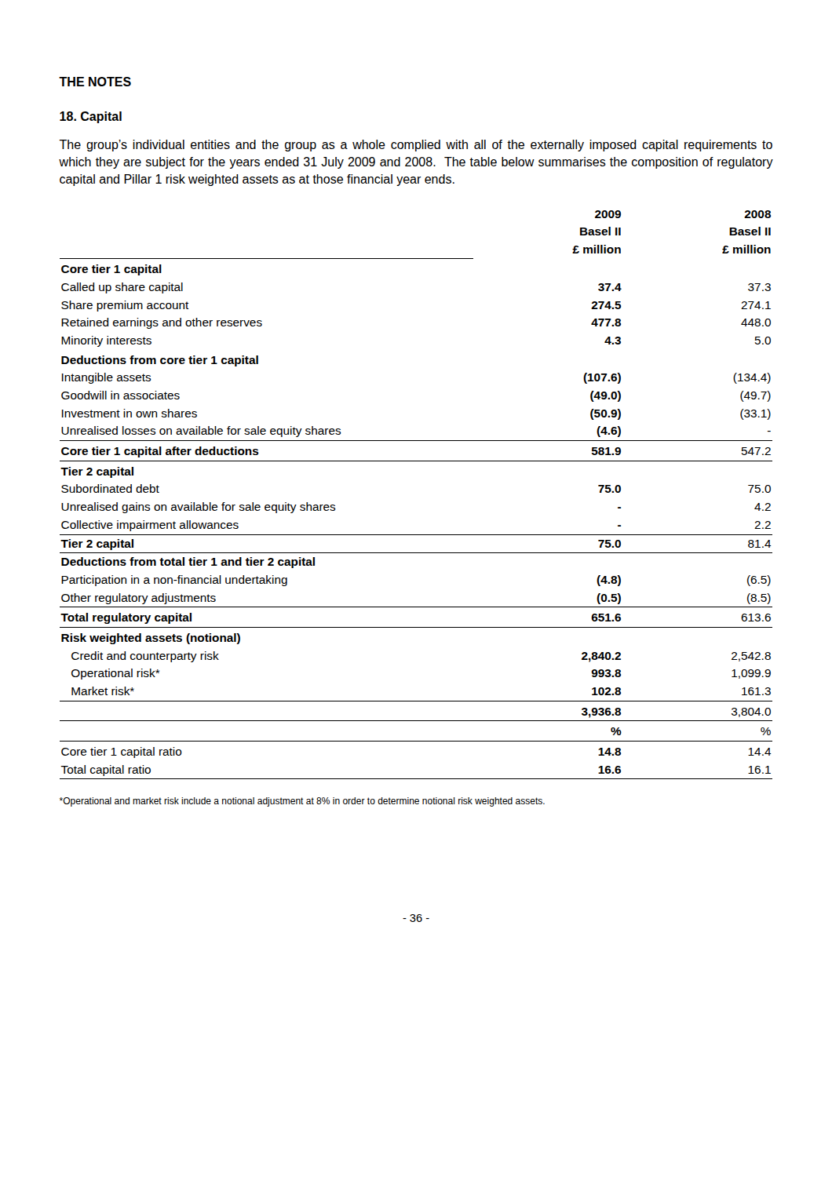THE NOTES
18. Capital
The group’s individual entities and the group as a whole complied with all of the externally imposed capital requirements to which they are subject for the years ended 31 July 2009 and 2008. The table below summarises the composition of regulatory capital and Pillar 1 risk weighted assets as at those financial year ends.
| | 2009 | 2008 |
| | Basel II | Basel II |
| | £ million | £ million |
| Core tier 1 capital | | |
| Called up share capital | 37.4 | 37.3 |
| Share premium account | 274.5 | 274.1 |
| Retained earnings and other reserves | 477.8 | 448.0 |
| Minority interests | 4.3 | 5.0 |
| Deductions from core tier 1 capital | | |
| Intangible assets | (107.6) | (134.4) |
| Goodwill in associates | (49.0) | (49.7) |
| Investment in own shares | (50.9) | (33.1) |
| Unrealised losses on available for sale equity shares | (4.6) | - |
| Core tier 1 capital after deductions | 581.9 | 547.2 |
| Tier 2 capital | | |
| Subordinated debt | 75.0 | 75.0 |
| Unrealised gains on available for sale equity shares | - | 4.2 |
| Collective impairment allowances | - | 2.2 |
| Tier 2 capital | 75.0 | 81.4 |
| Deductions from total tier 1 and tier 2 capital | | |
| Participation in a non-financial undertaking | (4.8) | (6.5) |
| Other regulatory adjustments | (0.5) | (8.5) |
| Total regulatory capital | 651.6 | 613.6 |
| Risk weighted assets (notional) | | |
| Credit and counterparty risk | 2,840.2 | 2,542.8 |
| Operational risk* | 993.8 | 1,099.9 |
| Market risk* | 102.8 | 161.3 |
| | 3,936.8 | 3,804.0 |
| | % | % |
| Core tier 1 capital ratio | 14.8 | 14.4 |
| Total capital ratio | 16.6 | 16.1 |
*Operational and market risk include a notional adjustment at 8% in order to determine notional risk weighted assets.
- 36 -